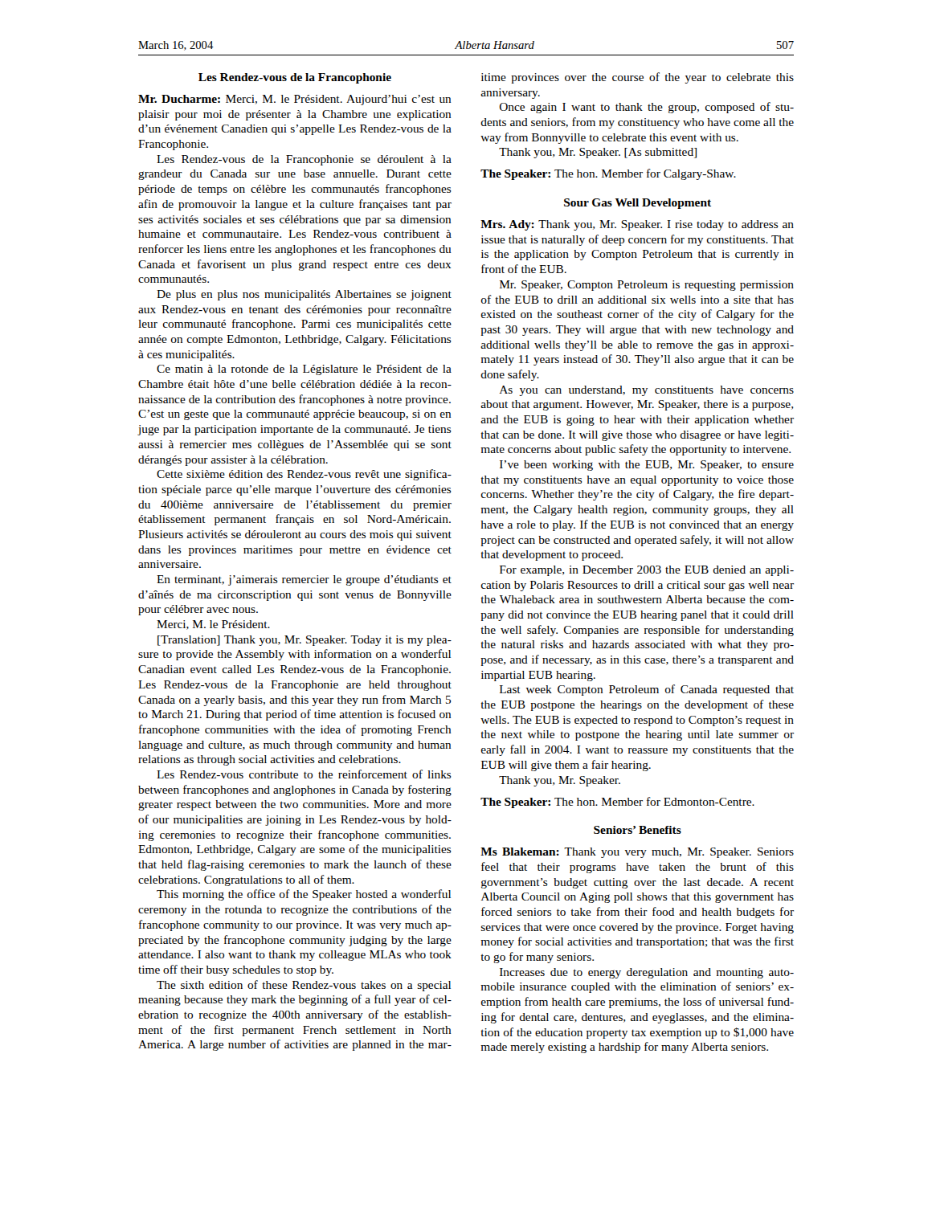March 16, 2004 Alberta Hansard 507
Les Rendez-vous de la Francophonie
Mr. Ducharme: Merci, M. le Président. Aujourd’hui c’est un plaisir pour moi de présenter à la Chambre une explication d’un événement Canadien qui s’appelle Les Rendez-vous de la Francophonie.
Les Rendez-vous de la Francophonie se déroulent à la grandeur du Canada sur une base annuelle. Durant cette période de temps on célèbre les communautés francophones afin de promouvoir la langue et la culture françaises tant par ses activités sociales et ses célébrations que par sa dimension humaine et communautaire. Les Rendez-vous contribuent à renforcer les liens entre les anglophones et les francophones du Canada et favorisent un plus grand respect entre ces deux communautés.
De plus en plus nos municipalités Albertaines se joignent aux Rendez-vous en tenant des cérémonies pour reconnaître leur communauté francophone. Parmi ces municipalités cette année on compte Edmonton, Lethbridge, Calgary. Félicitations à ces municipalités.
Ce matin à la rotonde de la Législature le Président de la Chambre était hôte d’une belle célébration dédiée à la reconnaissance de la contribution des francophones à notre province. C’est un geste que la communauté apprécie beaucoup, si on en juge par la participation importante de la communauté. Je tiens aussi à remercier mes collègues de l’Assemblée qui se sont dérangés pour assister à la célébration.
Cette sixième édition des Rendez-vous revêt une signification spéciale parce qu’elle marque l’ouverture des cérémonies du 400ième anniversaire de l’établissement du premier établissement permanent français en sol Nord-Américain. Plusieurs activités se dérouleront au cours des mois qui suivent dans les provinces maritimes pour mettre en évidence cet anniversaire.
En terminant, j’aimerais remercier le groupe d’étudiants et d’aînés de ma circonscription qui sont venus de Bonnyville pour célébrer avec nous.
Merci, M. le Président.
[Translation] Thank you, Mr. Speaker. Today it is my pleasure to provide the Assembly with information on a wonderful Canadian event called Les Rendez-vous de la Francophonie. Les Rendez-vous de la Francophonie are held throughout Canada on a yearly basis, and this year they run from March 5 to March 21. During that period of time attention is focused on francophone communities with the idea of promoting French language and culture, as much through community and human relations as through social activities and celebrations.
Les Rendez-vous contribute to the reinforcement of links between francophones and anglophones in Canada by fostering greater respect between the two communities. More and more of our municipalities are joining in Les Rendez-vous by holding ceremonies to recognize their francophone communities. Edmonton, Lethbridge, Calgary are some of the municipalities that held flag-raising ceremonies to mark the launch of these celebrations. Congratulations to all of them.
This morning the office of the Speaker hosted a wonderful ceremony in the rotunda to recognize the contributions of the francophone community to our province. It was very much appreciated by the francophone community judging by the large attendance. I also want to thank my colleague MLAs who took time off their busy schedules to stop by.
The sixth edition of these Rendez-vous takes on a special meaning because they mark the beginning of a full year of celebration to recognize the 400th anniversary of the establishment of the first permanent French settlement in North America. A large number of activities are planned in the maritime provinces over the course of the year to celebrate this anniversary.
Once again I want to thank the group, composed of students and seniors, from my constituency who have come all the way from Bonnyville to celebrate this event with us.
Thank you, Mr. Speaker. [As submitted]
The Speaker: The hon. Member for Calgary-Shaw.
Sour Gas Well Development
Mrs. Ady: Thank you, Mr. Speaker. I rise today to address an issue that is naturally of deep concern for my constituents. That is the application by Compton Petroleum that is currently in front of the EUB.
Mr. Speaker, Compton Petroleum is requesting permission of the EUB to drill an additional six wells into a site that has existed on the southeast corner of the city of Calgary for the past 30 years. They will argue that with new technology and additional wells they’ll be able to remove the gas in approximately 11 years instead of 30. They’ll also argue that it can be done safely.
As you can understand, my constituents have concerns about that argument. However, Mr. Speaker, there is a purpose, and the EUB is going to hear with their application whether that can be done. It will give those who disagree or have legitimate concerns about public safety the opportunity to intervene.
I’ve been working with the EUB, Mr. Speaker, to ensure that my constituents have an equal opportunity to voice those concerns. Whether they’re the city of Calgary, the fire department, the Calgary health region, community groups, they all have a role to play. If the EUB is not convinced that an energy project can be constructed and operated safely, it will not allow that development to proceed.
For example, in December 2003 the EUB denied an application by Polaris Resources to drill a critical sour gas well near the Whaleback area in southwestern Alberta because the company did not convince the EUB hearing panel that it could drill the well safely. Companies are responsible for understanding the natural risks and hazards associated with what they propose, and if necessary, as in this case, there’s a transparent and impartial EUB hearing.
Last week Compton Petroleum of Canada requested that the EUB postpone the hearings on the development of these wells. The EUB is expected to respond to Compton’s request in the next while to postpone the hearing until late summer or early fall in 2004. I want to reassure my constituents that the EUB will give them a fair hearing.
Thank you, Mr. Speaker.
The Speaker: The hon. Member for Edmonton-Centre.
Seniors’ Benefits
Ms Blakeman: Thank you very much, Mr. Speaker. Seniors feel that their programs have taken the brunt of this government’s budget cutting over the last decade. A recent Alberta Council on Aging poll shows that this government has forced seniors to take from their food and health budgets for services that were once covered by the province. Forget having money for social activities and transportation; that was the first to go for many seniors.
Increases due to energy deregulation and mounting automobile insurance coupled with the elimination of seniors’ exemption from health care premiums, the loss of universal funding for dental care, dentures, and eyeglasses, and the elimination of the education property tax exemption up to $1,000 have made merely existing a hardship for many Alberta seniors.